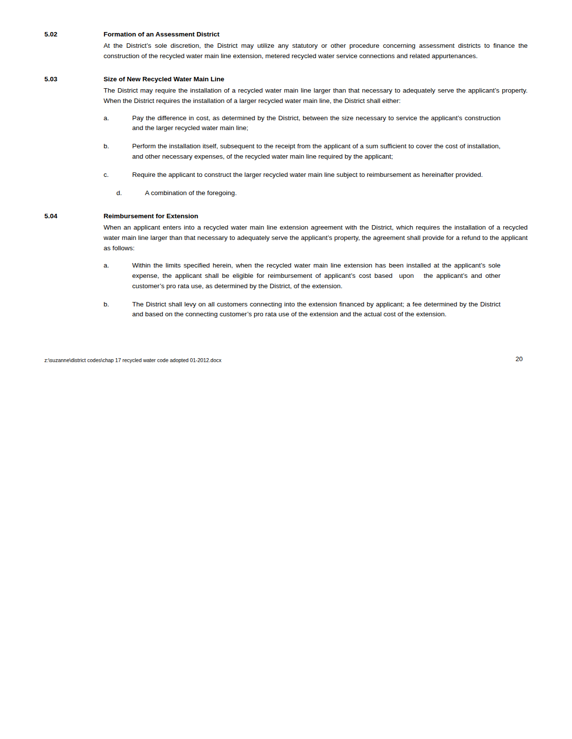5.02
Formation of an Assessment District
At the District’s sole discretion, the District may utilize any statutory or other procedure concerning assessment districts to finance the construction of the recycled water main line extension, metered recycled water service connections and related appurtenances.
5.03
Size of New Recycled Water Main Line
The District may require the installation of a recycled water main line larger than that necessary to adequately serve the applicant’s property. When the District requires the installation of a larger recycled water main line, the District shall either:
a.
Pay the difference in cost, as determined by the District, between the size necessary to service the applicant’s construction and the larger recycled water main line;
b.
Perform the installation itself, subsequent to the receipt from the applicant of a sum sufficient to cover the cost of installation, and other necessary expenses, of the recycled water main line required by the applicant;
c.
Require the applicant to construct the larger recycled water main line subject to reimbursement as hereinafter provided.
d.
A combination of the foregoing.
5.04
Reimbursement for Extension
When an applicant enters into a recycled water main line extension agreement with the District, which requires the installation of a recycled water main line larger than that necessary to adequately serve the applicant’s property, the agreement shall provide for a refund to the applicant as follows:
a.
Within the limits specified herein, when the recycled water main line extension has been installed at the applicant’s sole expense, the applicant shall be eligible for reimbursement of applicant’s cost based upon the applicant’s and other customer’s pro rata use, as determined by the District, of the extension.
b.
The District shall levy on all customers connecting into the extension financed by applicant; a fee determined by the District and based on the connecting customer’s pro rata use of the extension and the actual cost of the extension.
z:\suzanne\district codes\chap 17 recycled water code adopted 01-2012.docx
20